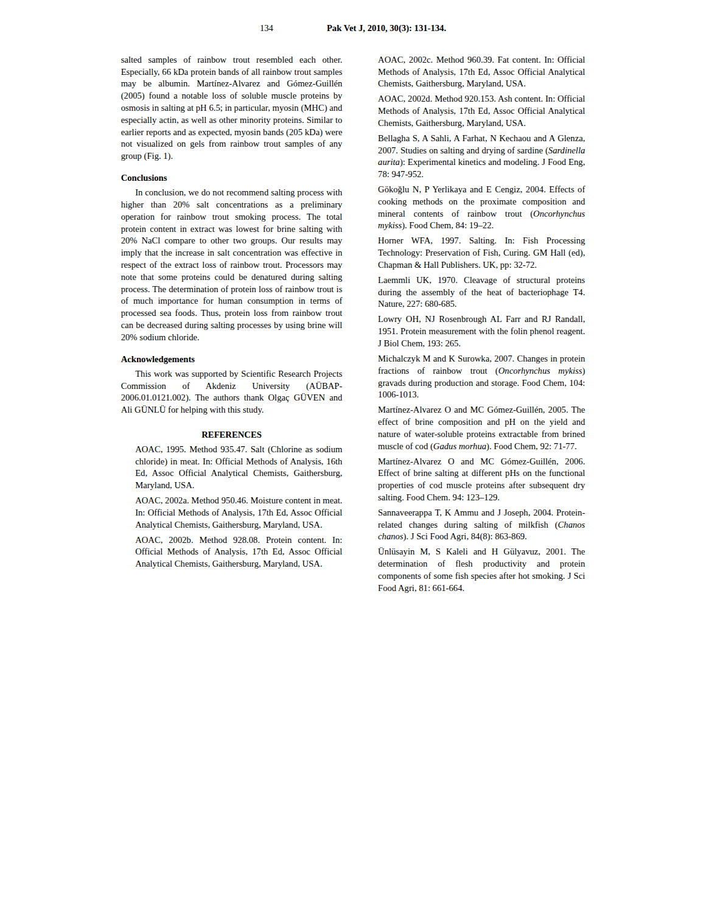134 Pak Vet J, 2010, 30(3): 131-134.
salted samples of rainbow trout resembled each other. Especially, 66 kDa protein bands of all rainbow trout samples may be albumin. Martínez-Alvarez and Gómez-Guillén (2005) found a notable loss of soluble muscle proteins by osmosis in salting at pH 6.5; in particular, myosin (MHC) and especially actin, as well as other minority proteins. Similar to earlier reports and as expected, myosin bands (205 kDa) were not visualized on gels from rainbow trout samples of any group (Fig. 1).
Conclusions
In conclusion, we do not recommend salting process with higher than 20% salt concentrations as a preliminary operation for rainbow trout smoking process. The total protein content in extract was lowest for brine salting with 20% NaCl compare to other two groups. Our results may imply that the increase in salt concentration was effective in respect of the extract loss of rainbow trout. Processors may note that some proteins could be denatured during salting process. The determination of protein loss of rainbow trout is of much importance for human consumption in terms of processed sea foods. Thus, protein loss from rainbow trout can be decreased during salting processes by using brine will 20% sodium chloride.
Acknowledgements
This work was supported by Scientific Research Projects Commission of Akdeniz University (AÜBAP-2006.01.0121.002). The authors thank Olgaç GÜVEN and Ali GÜNLÜ for helping with this study.
REFERENCES
AOAC, 1995. Method 935.47. Salt (Chlorine as sodium chloride) in meat. In: Official Methods of Analysis, 16th Ed, Assoc Official Analytical Chemists, Gaithersburg, Maryland, USA.
AOAC, 2002a. Method 950.46. Moisture content in meat. In: Official Methods of Analysis, 17th Ed, Assoc Official Analytical Chemists, Gaithersburg, Maryland, USA.
AOAC, 2002b. Method 928.08. Protein content. In: Official Methods of Analysis, 17th Ed, Assoc Official Analytical Chemists, Gaithersburg, Maryland, USA.
AOAC, 2002c. Method 960.39. Fat content. In: Official Methods of Analysis, 17th Ed, Assoc Official Analytical Chemists, Gaithersburg, Maryland, USA.
AOAC, 2002d. Method 920.153. Ash content. In: Official Methods of Analysis, 17th Ed, Assoc Official Analytical Chemists, Gaithersburg, Maryland, USA.
Bellagha S, A Sahli, A Farhat, N Kechaou and A Glenza, 2007. Studies on salting and drying of sardine (Sardinella aurita): Experimental kinetics and modeling. J Food Eng, 78: 947-952.
Gökoğlu N, P Yerlikaya and E Cengiz, 2004. Effects of cooking methods on the proximate composition and mineral contents of rainbow trout (Oncorhynchus mykiss). Food Chem, 84: 19–22.
Horner WFA, 1997. Salting. In: Fish Processing Technology: Preservation of Fish, Curing. GM Hall (ed), Chapman & Hall Publishers. UK, pp: 32-72.
Laemmli UK, 1970. Cleavage of structural proteins during the assembly of the heat of bacteriophage T4. Nature, 227: 680-685.
Lowry OH, NJ Rosenbrough AL Farr and RJ Randall, 1951. Protein measurement with the folin phenol reagent. J Biol Chem, 193: 265.
Michalczyk M and K Surowka, 2007. Changes in protein fractions of rainbow trout (Oncorhynchus mykiss) gravads during production and storage. Food Chem, 104: 1006-1013.
Martínez-Alvarez O and MC Gómez-Guillén, 2005. The effect of brine composition and pH on the yield and nature of water-soluble proteins extractable from brined muscle of cod (Gadus morhua). Food Chem, 92: 71-77.
Martínez-Alvarez O and MC Gómez-Guillén, 2006. Effect of brine salting at different pHs on the functional properties of cod muscle proteins after subsequent dry salting. Food Chem. 94: 123–129.
Sannaveerappa T, K Ammu and J Joseph, 2004. Protein-related changes during salting of milkfish (Chanos chanos). J Sci Food Agri, 84(8): 863-869.
Ünlüsayin M, S Kaleli and H Gülyavuz, 2001. The determination of flesh productivity and protein components of some fish species after hot smoking. J Sci Food Agri, 81: 661-664.